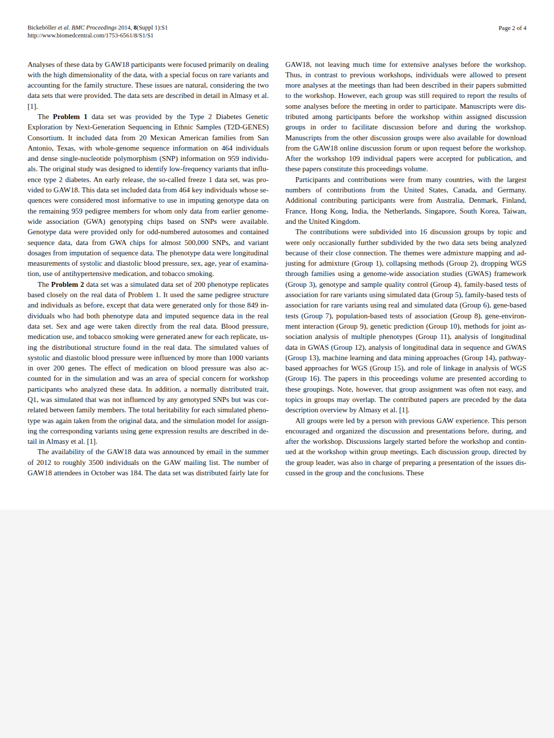Bickeböller et al. BMC Proceedings 2014, 8(Suppl 1):S1
http://www.biomedcentral.com/1753-6561/8/S1/S1
Page 2 of 4
Analyses of these data by GAW18 participants were focused primarily on dealing with the high dimensionality of the data, with a special focus on rare variants and accounting for the family structure. These issues are natural, considering the two data sets that were provided. The data sets are described in detail in Almasy et al. [1].
The Problem 1 data set was provided by the Type 2 Diabetes Genetic Exploration by Next-Generation Sequencing in Ethnic Samples (T2D-GENES) Consortium. It included data from 20 Mexican American families from San Antonio, Texas, with whole-genome sequence information on 464 individuals and dense single-nucleotide polymorphism (SNP) information on 959 individuals. The original study was designed to identify low-frequency variants that influence type 2 diabetes. An early release, the so-called freeze 1 data set, was provided to GAW18. This data set included data from 464 key individuals whose sequences were considered most informative to use in imputing genotype data on the remaining 959 pedigree members for whom only data from earlier genome-wide association (GWA) genotyping chips based on SNPs were available. Genotype data were provided only for odd-numbered autosomes and contained sequence data, data from GWA chips for almost 500,000 SNPs, and variant dosages from imputation of sequence data. The phenotype data were longitudinal measurements of systolic and diastolic blood pressure, sex, age, year of examination, use of antihypertensive medication, and tobacco smoking.
The Problem 2 data set was a simulated data set of 200 phenotype replicates based closely on the real data of Problem 1. It used the same pedigree structure and individuals as before, except that data were generated only for those 849 individuals who had both phenotype data and imputed sequence data in the real data set. Sex and age were taken directly from the real data. Blood pressure, medication use, and tobacco smoking were generated anew for each replicate, using the distributional structure found in the real data. The simulated values of systolic and diastolic blood pressure were influenced by more than 1000 variants in over 200 genes. The effect of medication on blood pressure was also accounted for in the simulation and was an area of special concern for workshop participants who analyzed these data. In addition, a normally distributed trait, Q1, was simulated that was not influenced by any genotyped SNPs but was correlated between family members. The total heritability for each simulated phenotype was again taken from the original data, and the simulation model for assigning the corresponding variants using gene expression results are described in detail in Almasy et al. [1].
The availability of the GAW18 data was announced by email in the summer of 2012 to roughly 3500 individuals on the GAW mailing list. The number of GAW18 attendees in October was 184. The data set was distributed fairly late for GAW18, not leaving much time for extensive analyses before the workshop. Thus, in contrast to previous workshops, individuals were allowed to present more analyses at the meetings than had been described in their papers submitted to the workshop. However, each group was still required to report the results of some analyses before the meeting in order to participate. Manuscripts were distributed among participants before the workshop within assigned discussion groups in order to facilitate discussion before and during the workshop. Manuscripts from the other discussion groups were also available for download from the GAW18 online discussion forum or upon request before the workshop. After the workshop 109 individual papers were accepted for publication, and these papers constitute this proceedings volume.
Participants and contributions were from many countries, with the largest numbers of contributions from the United States, Canada, and Germany. Additional contributing participants were from Australia, Denmark, Finland, France, Hong Kong, India, the Netherlands, Singapore, South Korea, Taiwan, and the United Kingdom.
The contributions were subdivided into 16 discussion groups by topic and were only occasionally further subdivided by the two data sets being analyzed because of their close connection. The themes were admixture mapping and adjusting for admixture (Group 1), collapsing methods (Group 2), dropping WGS through families using a genome-wide association studies (GWAS) framework (Group 3), genotype and sample quality control (Group 4), family-based tests of association for rare variants using simulated data (Group 5), family-based tests of association for rare variants using real and simulated data (Group 6), gene-based tests (Group 7), population-based tests of association (Group 8), gene-environment interaction (Group 9), genetic prediction (Group 10), methods for joint association analysis of multiple phenotypes (Group 11), analysis of longitudinal data in GWAS (Group 12), analysis of longitudinal data in sequence and GWAS (Group 13), machine learning and data mining approaches (Group 14), pathway-based approaches for WGS (Group 15), and role of linkage in analysis of WGS (Group 16). The papers in this proceedings volume are presented according to these groupings. Note, however, that group assignment was often not easy, and topics in groups may overlap. The contributed papers are preceded by the data description overview by Almasy et al. [1].
All groups were led by a person with previous GAW experience. This person encouraged and organized the discussion and presentations before, during, and after the workshop. Discussions largely started before the workshop and continued at the workshop within group meetings. Each discussion group, directed by the group leader, was also in charge of preparing a presentation of the issues discussed in the group and the conclusions. These